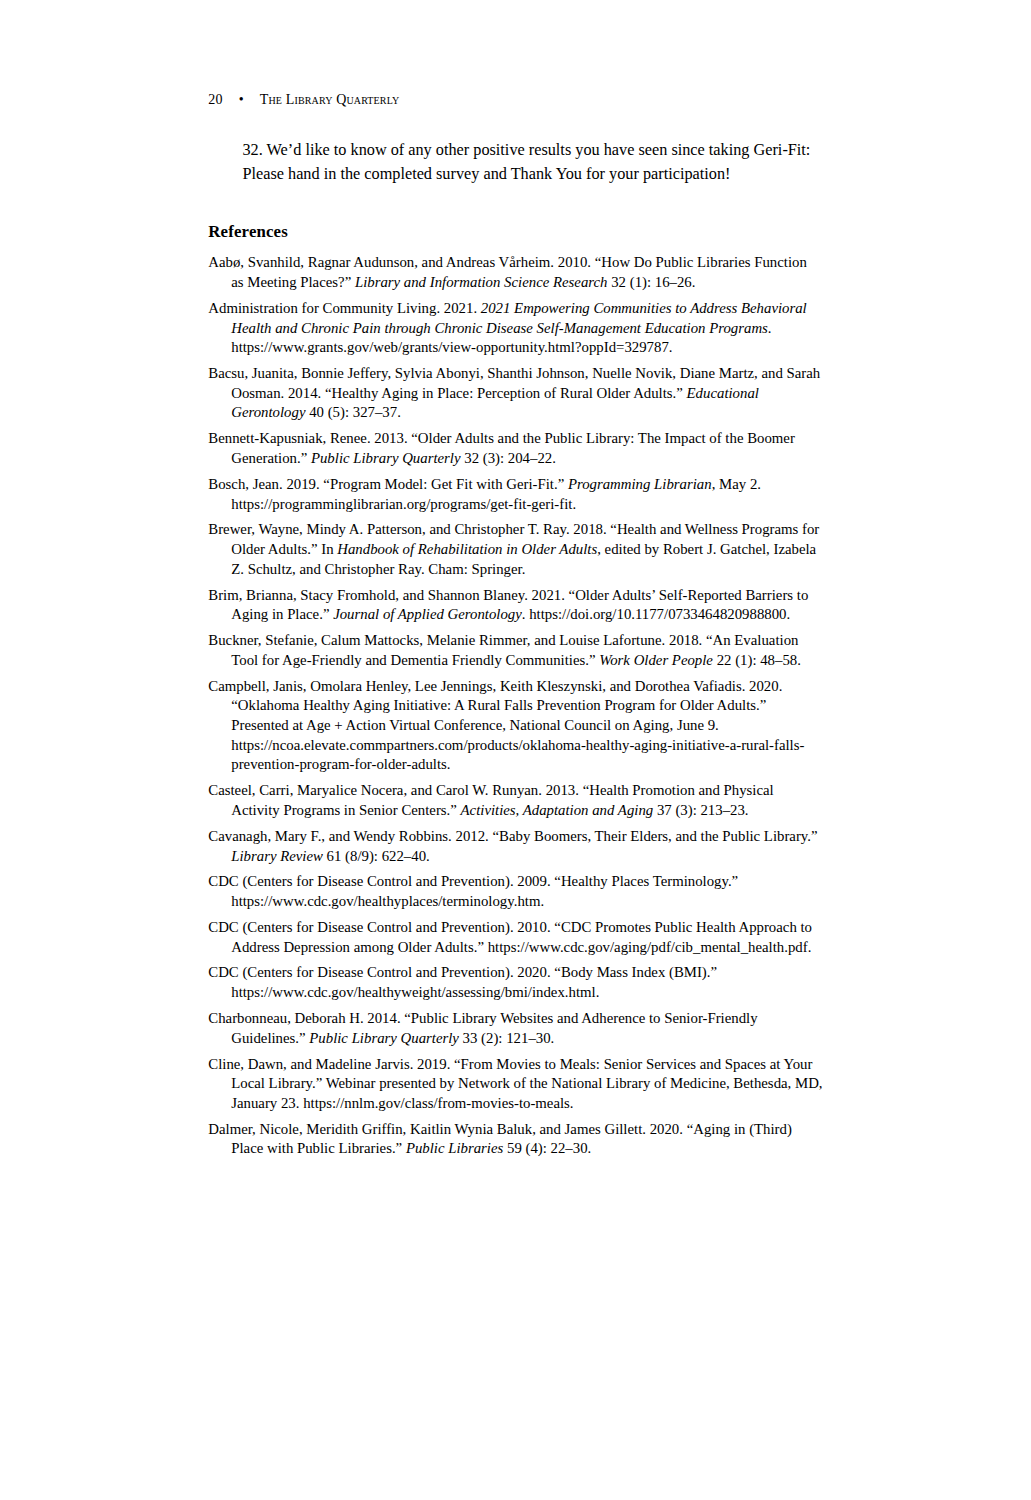20•The Library Quarterly
32. We’d like to know of any other positive results you have seen since taking Geri-Fit: Please hand in the completed survey and Thank You for your participation!
References
Aabø, Svanhild, Ragnar Audunson, and Andreas Vårheim. 2010. “How Do Public Libraries Function as Meeting Places?” Library and Information Science Research 32 (1): 16–26.
Administration for Community Living. 2021. 2021 Empowering Communities to Address Behavioral Health and Chronic Pain through Chronic Disease Self-Management Education Programs. https://www.grants.gov/web/grants/view-opportunity.html?oppId=329787.
Bacsu, Juanita, Bonnie Jeffery, Sylvia Abonyi, Shanthi Johnson, Nuelle Novik, Diane Martz, and Sarah Oosman. 2014. “Healthy Aging in Place: Perception of Rural Older Adults.” Educational Gerontology 40 (5): 327–37.
Bennett-Kapusniak, Renee. 2013. “Older Adults and the Public Library: The Impact of the Boomer Generation.” Public Library Quarterly 32 (3): 204–22.
Bosch, Jean. 2019. “Program Model: Get Fit with Geri-Fit.” Programming Librarian, May 2. https://programminglibrarian.org/programs/get-fit-geri-fit.
Brewer, Wayne, Mindy A. Patterson, and Christopher T. Ray. 2018. “Health and Wellness Programs for Older Adults.” In Handbook of Rehabilitation in Older Adults, edited by Robert J. Gatchel, Izabela Z. Schultz, and Christopher Ray. Cham: Springer.
Brim, Brianna, Stacy Fromhold, and Shannon Blaney. 2021. “Older Adults’ Self-Reported Barriers to Aging in Place.” Journal of Applied Gerontology. https://doi.org/10.1177/0733464820988800.
Buckner, Stefanie, Calum Mattocks, Melanie Rimmer, and Louise Lafortune. 2018. “An Evaluation Tool for Age-Friendly and Dementia Friendly Communities.” Work Older People 22 (1): 48–58.
Campbell, Janis, Omolara Henley, Lee Jennings, Keith Kleszynski, and Dorothea Vafiadis. 2020. “Oklahoma Healthy Aging Initiative: A Rural Falls Prevention Program for Older Adults.” Presented at Age + Action Virtual Conference, National Council on Aging, June 9. https://ncoa.elevate.commpartners.com/products/oklahoma-healthy-aging-initiative-a-rural-falls-prevention-program-for-older-adults.
Casteel, Carri, Maryalice Nocera, and Carol W. Runyan. 2013. “Health Promotion and Physical Activity Programs in Senior Centers.” Activities, Adaptation and Aging 37 (3): 213–23.
Cavanagh, Mary F., and Wendy Robbins. 2012. “Baby Boomers, Their Elders, and the Public Library.” Library Review 61 (8/9): 622–40.
CDC (Centers for Disease Control and Prevention). 2009. “Healthy Places Terminology.” https://www.cdc.gov/healthyplaces/terminology.htm.
CDC (Centers for Disease Control and Prevention). 2010. “CDC Promotes Public Health Approach to Address Depression among Older Adults.” https://www.cdc.gov/aging/pdf/cib_mental_health.pdf.
CDC (Centers for Disease Control and Prevention). 2020. “Body Mass Index (BMI).” https://www.cdc.gov/healthyweight/assessing/bmi/index.html.
Charbonneau, Deborah H. 2014. “Public Library Websites and Adherence to Senior-Friendly Guidelines.” Public Library Quarterly 33 (2): 121–30.
Cline, Dawn, and Madeline Jarvis. 2019. “From Movies to Meals: Senior Services and Spaces at Your Local Library.” Webinar presented by Network of the National Library of Medicine, Bethesda, MD, January 23. https://nnlm.gov/class/from-movies-to-meals.
Dalmer, Nicole, Meridith Griffin, Kaitlin Wynia Baluk, and James Gillett. 2020. “Aging in (Third) Place with Public Libraries.” Public Libraries 59 (4): 22–30.